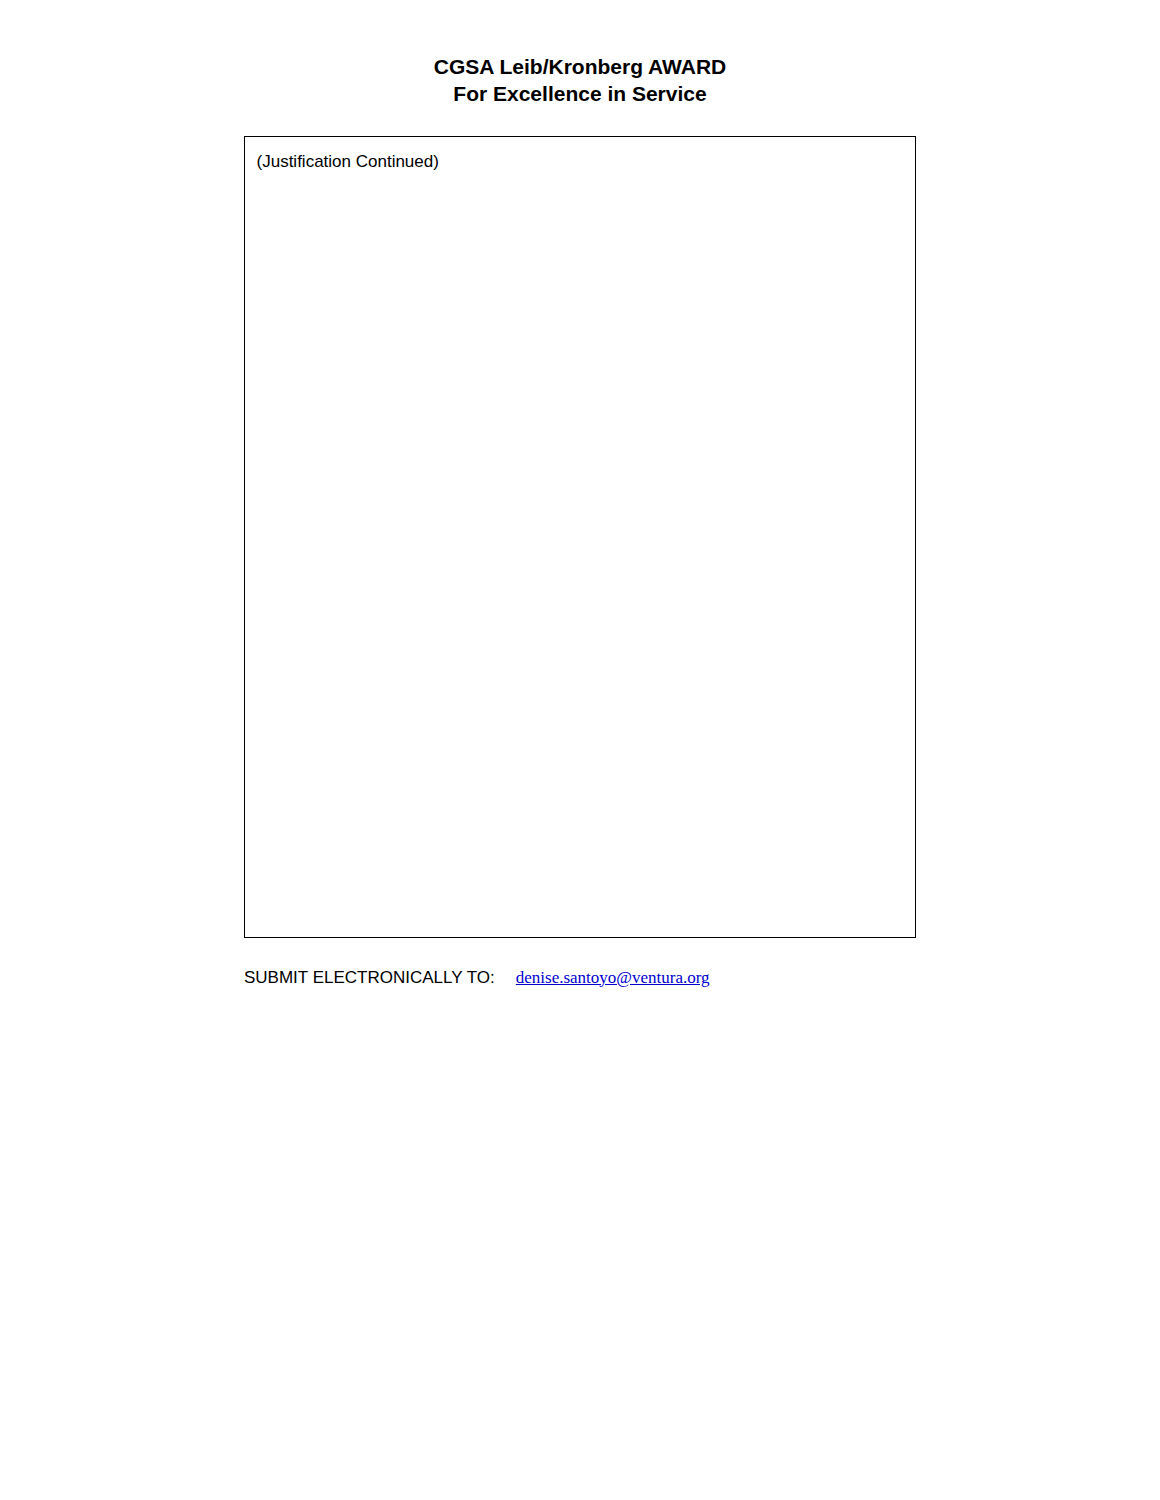CGSA Leib/Kronberg AWARD For Excellence in Service
(Justification Continued)
SUBMIT ELECTRONICALLY TO:denise.santoyo@ventura.org